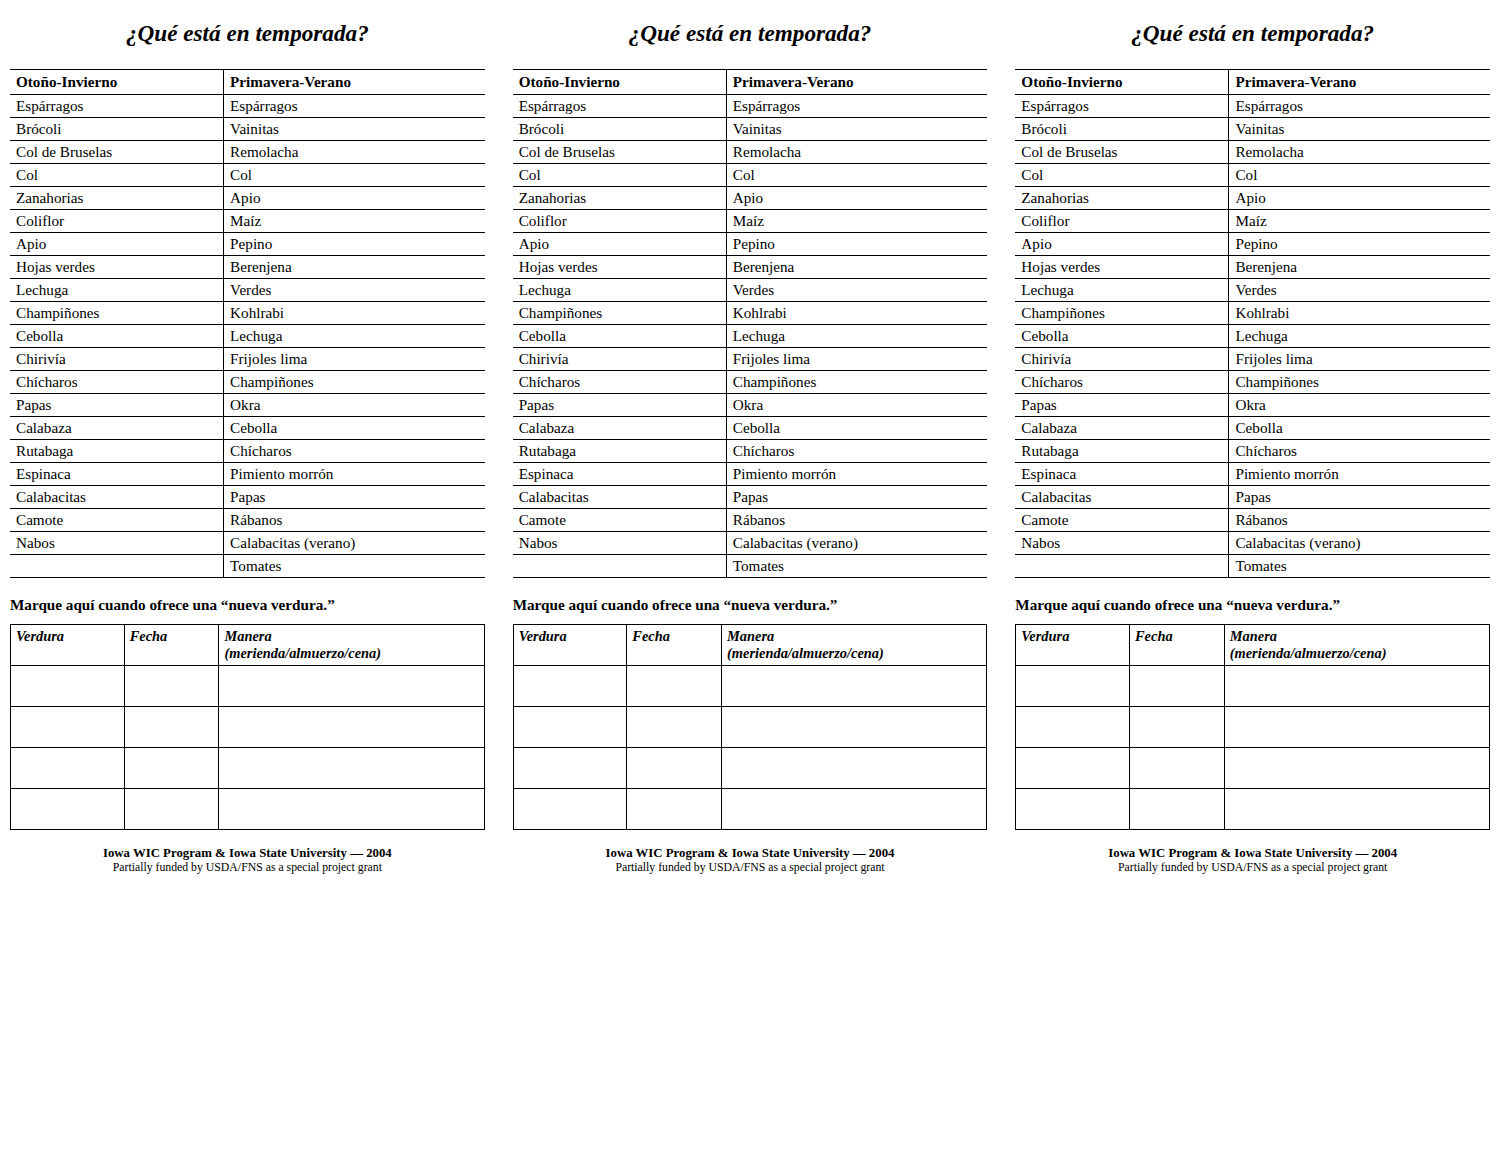¿Qué está en temporada?
| Otoño-Invierno | Primavera-Verano |
| --- | --- |
| Espárragos | Espárragos |
| Brócoli | Vainitas |
| Col de Bruselas | Remolacha |
| Col | Col |
| Zanahorias | Apio |
| Coliflor | Maíz |
| Apio | Pepino |
| Hojas verdes | Berenjena |
| Lechuga | Verdes |
| Champiñones | Kohlrabi |
| Cebolla | Lechuga |
| Chirivía | Frijoles lima |
| Chícharos | Champiñones |
| Papas | Okra |
| Calabaza | Cebolla |
| Rutabaga | Chícharos |
| Espinaca | Pimiento morrón |
| Calabacitas | Papas |
| Camote | Rábanos |
| Nabos | Calabacitas (verano) |
| | Tomates |
Marque aquí cuando ofrece una “nueva verdura.”
| Verdura | Fecha | Manera (merienda/almuerzo/cena) |
| --- | --- | --- |
Iowa WIC Program & Iowa State University — 2004
Partially funded by USDA/FNS as a special project grant
¿Qué está en temporada?
| Otoño-Invierno | Primavera-Verano |
| --- | --- |
| Espárragos | Espárragos |
| Brócoli | Vainitas |
| Col de Bruselas | Remolacha |
| Col | Col |
| Zanahorias | Apio |
| Coliflor | Maíz |
| Apio | Pepino |
| Hojas verdes | Berenjena |
| Lechuga | Verdes |
| Champiñones | Kohlrabi |
| Cebolla | Lechuga |
| Chirivía | Frijoles lima |
| Chícharos | Champiñones |
| Papas | Okra |
| Calabaza | Cebolla |
| Rutabaga | Chícharos |
| Espinaca | Pimiento morrón |
| Calabacitas | Papas |
| Camote | Rábanos |
| Nabos | Calabacitas (verano) |
| | Tomates |
Marque aquí cuando ofrece una “nueva verdura.”
| Verdura | Fecha | Manera (merienda/almuerzo/cena) |
| --- | --- | --- |
Iowa WIC Program & Iowa State University — 2004
Partially funded by USDA/FNS as a special project grant
¿Qué está en temporada?
| Otoño-Invierno | Primavera-Verano |
| --- | --- |
| Espárragos | Espárragos |
| Brócoli | Vainitas |
| Col de Bruselas | Remolacha |
| Col | Col |
| Zanahorias | Apio |
| Coliflor | Maíz |
| Apio | Pepino |
| Hojas verdes | Berenjena |
| Lechuga | Verdes |
| Champiñones | Kohlrabi |
| Cebolla | Lechuga |
| Chirivía | Frijoles lima |
| Chícharos | Champiñones |
| Papas | Okra |
| Calabaza | Cebolla |
| Rutabaga | Chícharos |
| Espinaca | Pimiento morrón |
| Calabacitas | Papas |
| Camote | Rábanos |
| Nabos | Calabacitas (verano) |
| | Tomates |
Marque aquí cuando ofrece una “nueva verdura.”
| Verdura | Fecha | Manera (merienda/almuerzo/cena) |
| --- | --- | --- |
Iowa WIC Program & Iowa State University — 2004
Partially funded by USDA/FNS as a special project grant